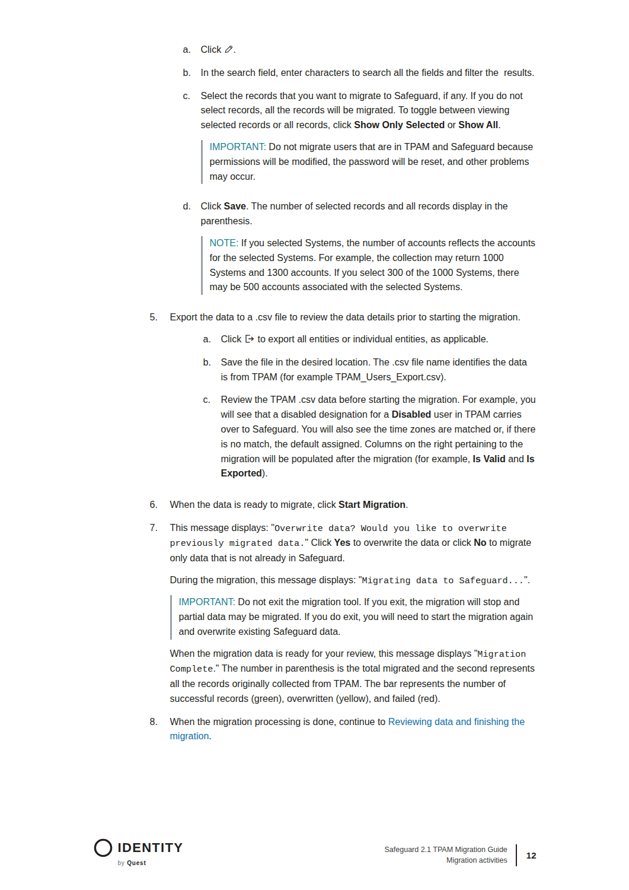a.
Click .
b.
In the search field, enter characters to search all the fields and filter the results.
c.
Select the records that you want to migrate to Safeguard, if any. If you do not select records, all the records will be migrated. To toggle between viewing selected records or all records, click Show Only Selected or Show All.
IMPORTANT: Do not migrate users that are in TPAM and Safeguard because permissions will be modified, the password will be reset, and other problems may occur.
d.
Click Save. The number of selected records and all records display in the parenthesis.
NOTE: If you selected Systems, the number of accounts reflects the accounts for the selected Systems. For example, the collection may return 1000 Systems and 1300 accounts. If you select 300 of the 1000 Systems, there may be 500 accounts associated with the selected Systems.
5.
Export the data to a .csv file to review the data details prior to starting the migration.
a.
Click to export all entities or individual entities, as applicable.
b.
Save the file in the desired location. The .csv file name identifies the data is from TPAM (for example TPAM_Users_Export.csv).
c.
Review the TPAM .csv data before starting the migration. For example, you will see that a disabled designation for a Disabled user in TPAM carries over to Safeguard. You will also see the time zones are matched or, if there is no match, the default assigned. Columns on the right pertaining to the migration will be populated after the migration (for example, Is Valid and Is Exported).
6.
When the data is ready to migrate, click Start Migration.
7.
This message displays: "Overwrite data? Would you like to overwrite previously migrated data." Click Yes to overwrite the data or click No to migrate only data that is not already in Safeguard.
During the migration, this message displays: "Migrating data to Safeguard...".
IMPORTANT: Do not exit the migration tool. If you exit, the migration will stop and partial data may be migrated. If you do exit, you will need to start the migration again and overwrite existing Safeguard data.
When the migration data is ready for your review, this message displays "Migration Complete." The number in parenthesis is the total migrated and the second represents all the records originally collected from TPAM. The bar represents the number of successful records (green), overwritten (yellow), and failed (red).
8.
When the migration processing is done, continue to Reviewing data and finishing the migration.
IDENTITY
by Quest
Safeguard 2.1 TPAM Migration Guide
Migration activities
12